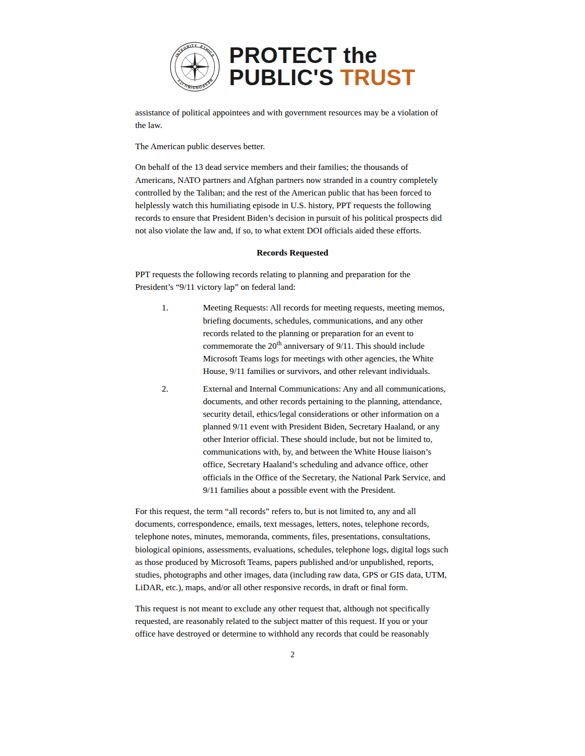INTEGRITY ETHICS RESPONSIBILITY
PROTECT the
PUBLIC'S TRUST
assistance of political appointees and with government resources may be a violation of the law.
The American public deserves better.
On behalf of the 13 dead service members and their families; the thousands of Americans, NATO partners and Afghan partners now stranded in a country completely controlled by the Taliban; and the rest of the American public that has been forced to helplessly watch this humiliating episode in U.S. history, PPT requests the following records to ensure that President Biden’s decision in pursuit of his political prospects did not also violate the law and, if so, to what extent DOI officials aided these efforts.
Records Requested
PPT requests the following records relating to planning and preparation for the President’s “9/11 victory lap” on federal land:
1. Meeting Requests: All records for meeting requests, meeting memos, briefing documents, schedules, communications, and any other records related to the planning or preparation for an event to commemorate the 20th anniversary of 9/11. This should include Microsoft Teams logs for meetings with other agencies, the White House, 9/11 families or survivors, and other relevant individuals.
2. External and Internal Communications: Any and all communications, documents, and other records pertaining to the planning, attendance, security detail, ethics/legal considerations or other information on a planned 9/11 event with President Biden, Secretary Haaland, or any other Interior official. These should include, but not be limited to, communications with, by, and between the White House liaison’s office, Secretary Haaland’s scheduling and advance office, other officials in the Office of the Secretary, the National Park Service, and 9/11 families about a possible event with the President.
For this request, the term “all records” refers to, but is not limited to, any and all documents, correspondence, emails, text messages, letters, notes, telephone records, telephone notes, minutes, memoranda, comments, files, presentations, consultations, biological opinions, assessments, evaluations, schedules, telephone logs, digital logs such as those produced by Microsoft Teams, papers published and/or unpublished, reports, studies, photographs and other images, data (including raw data, GPS or GIS data, UTM, LiDAR, etc.), maps, and/or all other responsive records, in draft or final form.
This request is not meant to exclude any other request that, although not specifically requested, are reasonably related to the subject matter of this request. If you or your office have destroyed or determine to withhold any records that could be reasonably
2